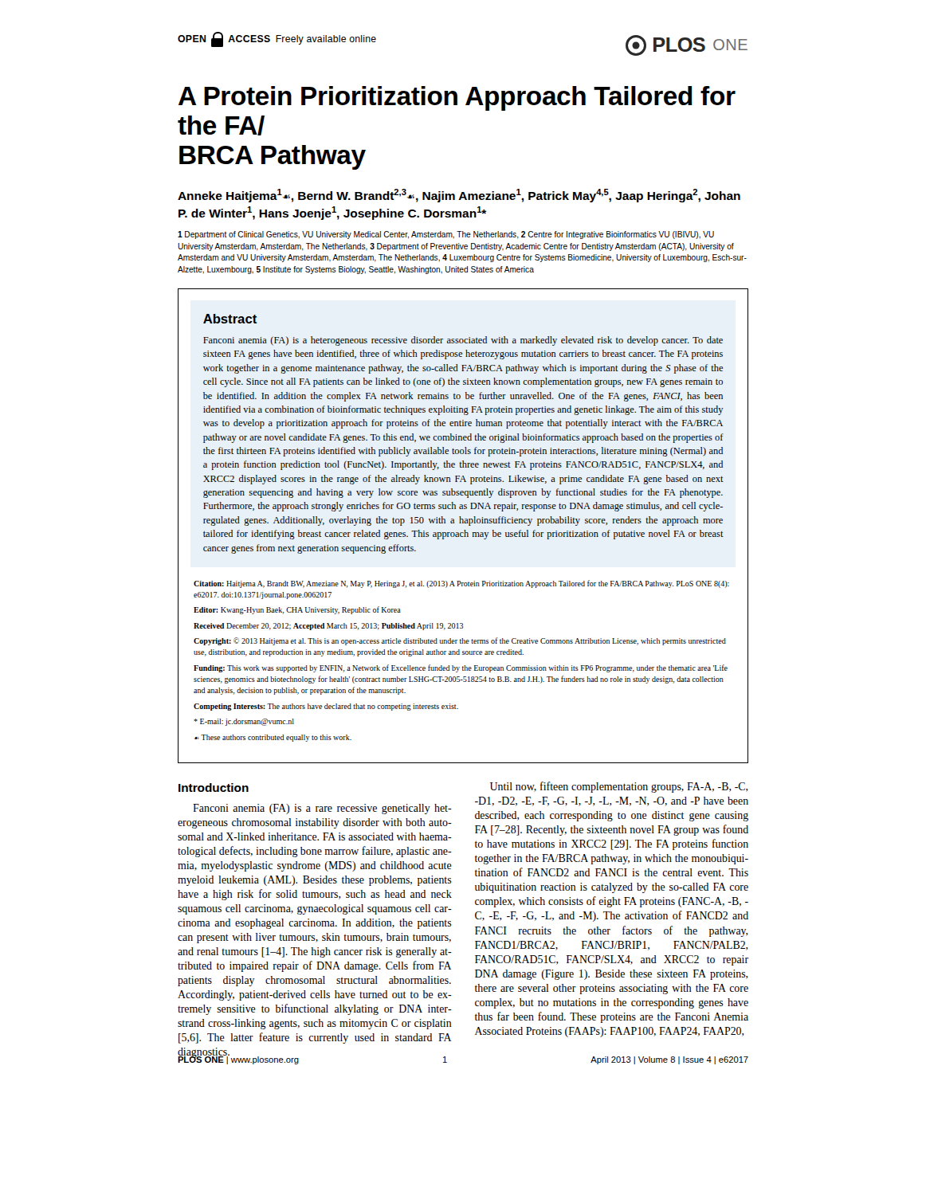OPEN ACCESS Freely available online
PLOS ONE
A Protein Prioritization Approach Tailored for the FA/
BRCA Pathway
Anneke Haitjema1☙, Bernd W. Brandt2,3☙, Najim Ameziane1, Patrick May4,5, Jaap Heringa2, Johan P. de Winter1, Hans Joenje1, Josephine C. Dorsman1*
1 Department of Clinical Genetics, VU University Medical Center, Amsterdam, The Netherlands, 2 Centre for Integrative Bioinformatics VU (IBIVU), VU University Amsterdam, Amsterdam, The Netherlands, 3 Department of Preventive Dentistry, Academic Centre for Dentistry Amsterdam (ACTA), University of Amsterdam and VU University Amsterdam, Amsterdam, The Netherlands, 4 Luxembourg Centre for Systems Biomedicine, University of Luxembourg, Esch-sur-Alzette, Luxembourg, 5 Institute for Systems Biology, Seattle, Washington, United States of America
Abstract
Fanconi anemia (FA) is a heterogeneous recessive disorder associated with a markedly elevated risk to develop cancer. To date sixteen FA genes have been identified, three of which predispose heterozygous mutation carriers to breast cancer. The FA proteins work together in a genome maintenance pathway, the so-called FA/BRCA pathway which is important during the S phase of the cell cycle. Since not all FA patients can be linked to (one of) the sixteen known complementation groups, new FA genes remain to be identified. In addition the complex FA network remains to be further unravelled. One of the FA genes, FANCI, has been identified via a combination of bioinformatic techniques exploiting FA protein properties and genetic linkage. The aim of this study was to develop a prioritization approach for proteins of the entire human proteome that potentially interact with the FA/BRCA pathway or are novel candidate FA genes. To this end, we combined the original bioinformatics approach based on the properties of the first thirteen FA proteins identified with publicly available tools for protein-protein interactions, literature mining (Nermal) and a protein function prediction tool (FuncNet). Importantly, the three newest FA proteins FANCO/RAD51C, FANCP/SLX4, and XRCC2 displayed scores in the range of the already known FA proteins. Likewise, a prime candidate FA gene based on next generation sequencing and having a very low score was subsequently disproven by functional studies for the FA phenotype. Furthermore, the approach strongly enriches for GO terms such as DNA repair, response to DNA damage stimulus, and cell cycle-regulated genes. Additionally, overlaying the top 150 with a haploinsufficiency probability score, renders the approach more tailored for identifying breast cancer related genes. This approach may be useful for prioritization of putative novel FA or breast cancer genes from next generation sequencing efforts.
Citation: Haitjema A, Brandt BW, Ameziane N, May P, Heringa J, et al. (2013) A Protein Prioritization Approach Tailored for the FA/BRCA Pathway. PLoS ONE 8(4): e62017. doi:10.1371/journal.pone.0062017
Editor: Kwang-Hyun Baek, CHA University, Republic of Korea
Received December 20, 2012; Accepted March 15, 2013; Published April 19, 2013
Copyright: © 2013 Haitjema et al. This is an open-access article distributed under the terms of the Creative Commons Attribution License, which permits unrestricted use, distribution, and reproduction in any medium, provided the original author and source are credited.
Funding: This work was supported by ENFIN, a Network of Excellence funded by the European Commission within its FP6 Programme, under the thematic area 'Life sciences, genomics and biotechnology for health' (contract number LSHG-CT-2005-518254 to B.B. and J.H.). The funders had no role in study design, data collection and analysis, decision to publish, or preparation of the manuscript.
Competing Interests: The authors have declared that no competing interests exist.
* E-mail: jc.dorsman@vumc.nl
☙ These authors contributed equally to this work.
Introduction
Fanconi anemia (FA) is a rare recessive genetically heterogeneous chromosomal instability disorder with both autosomal and X-linked inheritance. FA is associated with haematological defects, including bone marrow failure, aplastic anemia, myelodysplastic syndrome (MDS) and childhood acute myeloid leukemia (AML). Besides these problems, patients have a high risk for solid tumours, such as head and neck squamous cell carcinoma, gynaecological squamous cell carcinoma and esophageal carcinoma. In addition, the patients can present with liver tumours, skin tumours, brain tumours, and renal tumours [1–4]. The high cancer risk is generally attributed to impaired repair of DNA damage. Cells from FA patients display chromosomal structural abnormalities. Accordingly, patient-derived cells have turned out to be extremely sensitive to bifunctional alkylating or DNA interstrand cross-linking agents, such as mitomycin C or cisplatin [5,6]. The latter feature is currently used in standard FA diagnostics.
Until now, fifteen complementation groups, FA-A, -B, -C, -D1, -D2, -E, -F, -G, -I, -J, -L, -M, -N, -O, and -P have been described, each corresponding to one distinct gene causing FA [7–28]. Recently, the sixteenth novel FA group was found to have mutations in XRCC2 [29]. The FA proteins function together in the FA/BRCA pathway, in which the monoubiquitination of FANCD2 and FANCI is the central event. This ubiquitination reaction is catalyzed by the so-called FA core complex, which consists of eight FA proteins (FANC-A, -B, -C, -E, -F, -G, -L, and -M). The activation of FANCD2 and FANCI recruits the other factors of the pathway, FANCD1/BRCA2, FANCJ/BRIP1, FANCN/PALB2, FANCO/RAD51C, FANCP/SLX4, and XRCC2 to repair DNA damage (Figure 1). Beside these sixteen FA proteins, there are several other proteins associating with the FA core complex, but no mutations in the corresponding genes have thus far been found. These proteins are the Fanconi Anemia Associated Proteins (FAAPs): FAAP100, FAAP24, FAAP20,
PLOS ONE | www.plosone.org
1
April 2013 | Volume 8 | Issue 4 | e62017